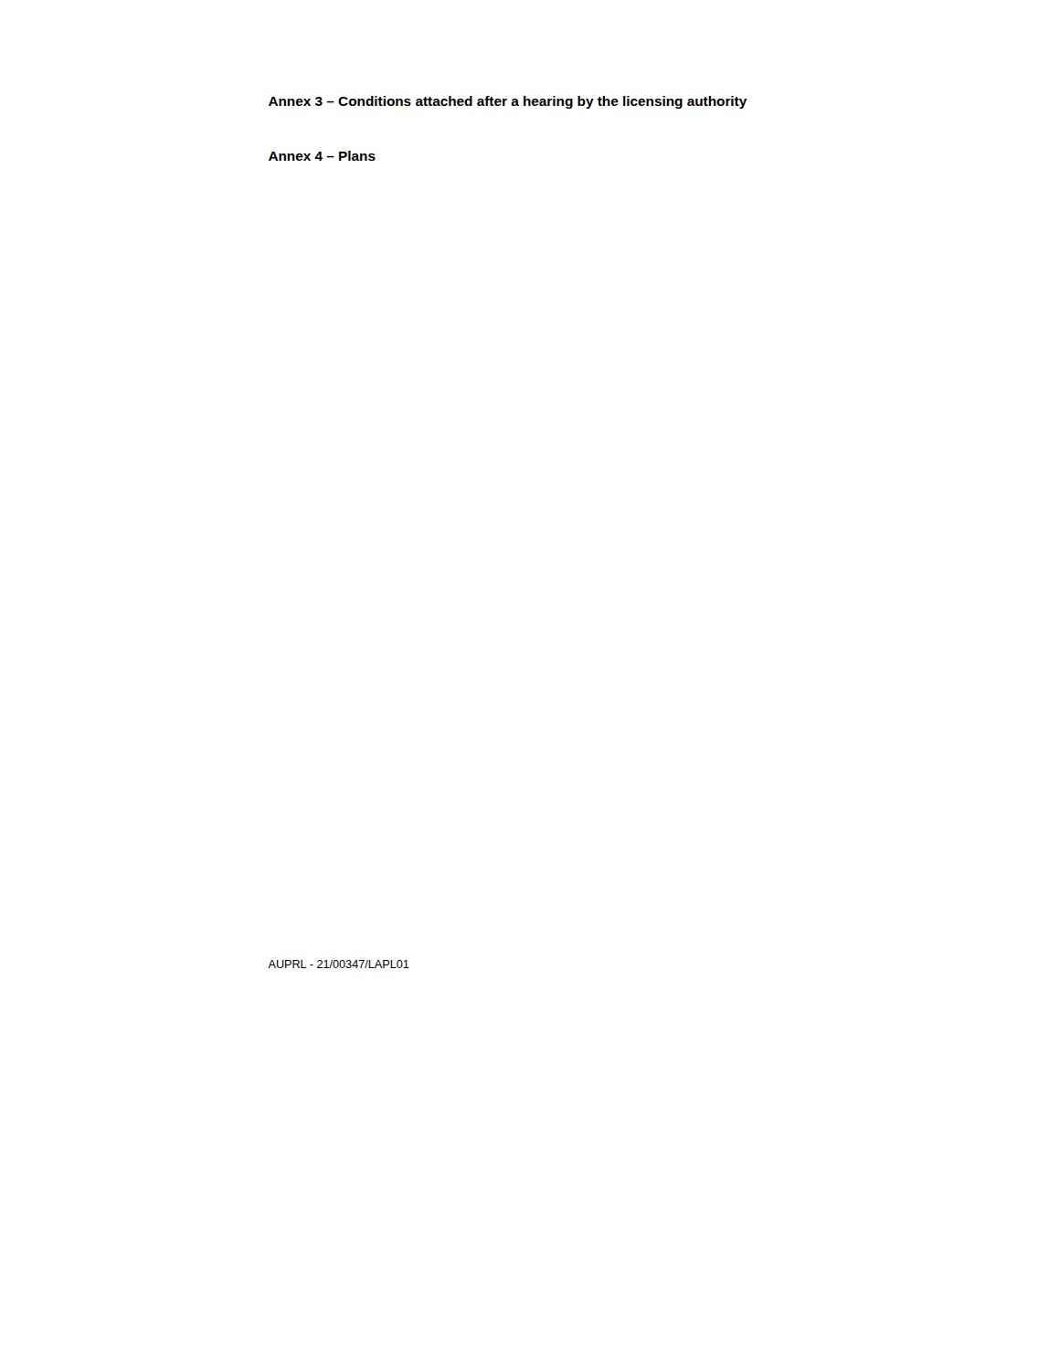Annex 3 – Conditions attached after a hearing by the licensing authority
Annex 4 – Plans
AUPRL - 21/00347/LAPL01